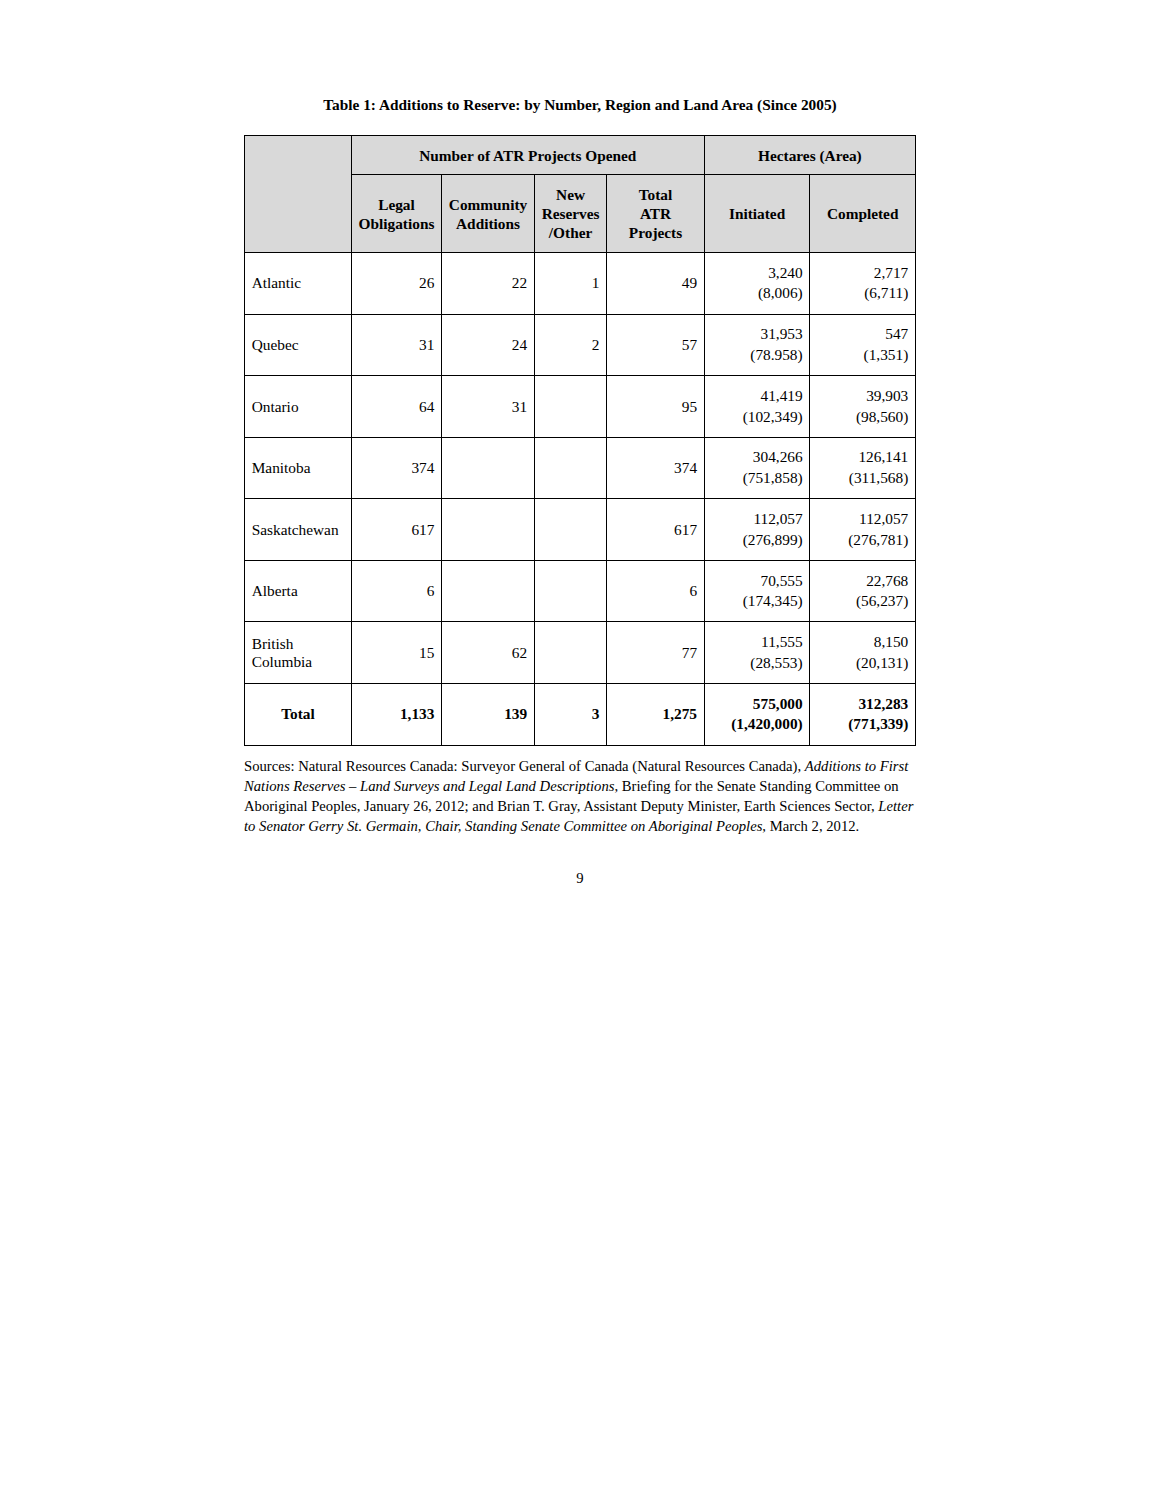Table 1: Additions to Reserve: by Number, Region and Land Area (Since 2005)
| | Number of ATR Projects Opened | Hectares (Area) |
| --- | --- | --- |
| Legal Obligations | Community Additions | New Reserves /Other | Total ATR Projects | Initiated | Completed |
| Atlantic | 26 | 22 | 1 | 49 | 3,240 (8,006) | 2,717 (6,711) |
| Quebec | 31 | 24 | 2 | 57 | 31,953 (78.958) | 547 (1,351) |
| Ontario | 64 | 31 | | 95 | 41,419 (102,349) | 39,903 (98,560) |
| Manitoba | 374 | | | 374 | 304,266 (751,858) | 126,141 (311,568) |
| Saskatchewan | 617 | | | 617 | 112,057 (276,899) | 112,057 (276,781) |
| Alberta | 6 | | | 6 | 70,555 (174,345) | 22,768 (56,237) |
| British Columbia | 15 | 62 | | 77 | 11,555 (28,553) | 8,150 (20,131) |
| Total | 1,133 | 139 | 3 | 1,275 | 575,000 (1,420,000) | 312,283 (771,339) |
Sources: Natural Resources Canada: Surveyor General of Canada (Natural Resources Canada), Additions to First Nations Reserves – Land Surveys and Legal Land Descriptions, Briefing for the Senate Standing Committee on Aboriginal Peoples, January 26, 2012; and Brian T. Gray, Assistant Deputy Minister, Earth Sciences Sector, Letter to Senator Gerry St. Germain, Chair, Standing Senate Committee on Aboriginal Peoples, March 2, 2012.
9